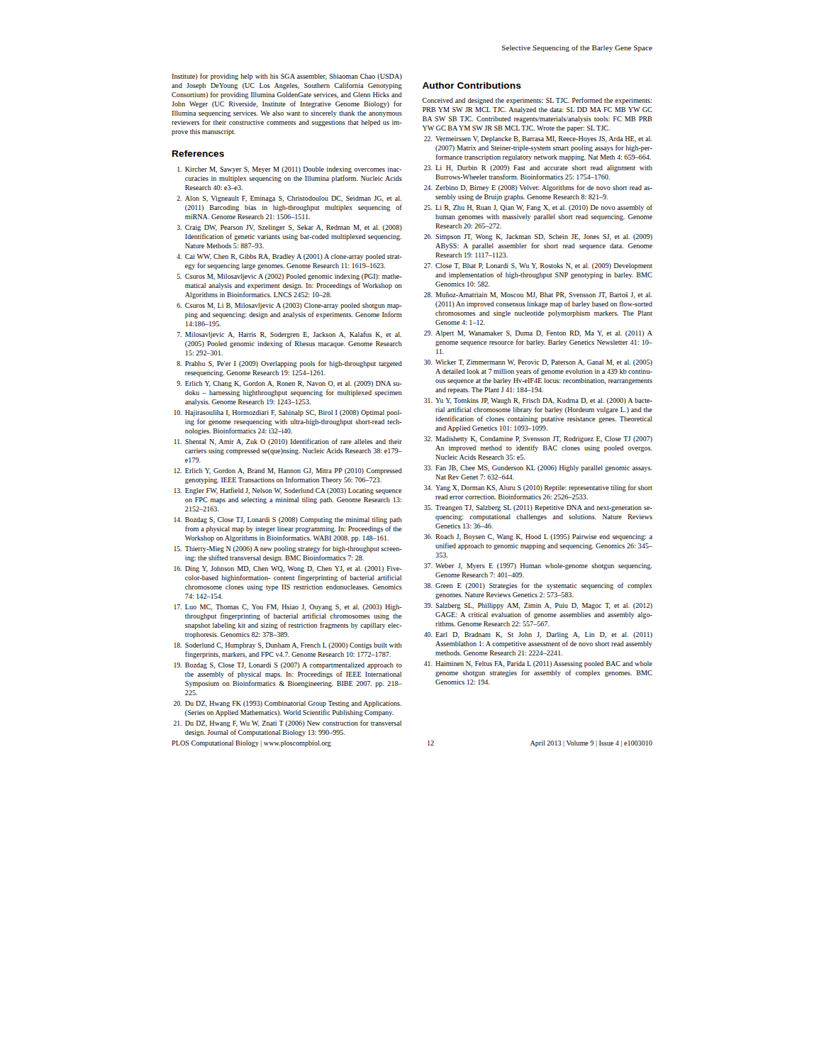Selective Sequencing of the Barley Gene Space
Institute) for providing help with his SGA assembler, Shiaoman Chao (USDA) and Joseph DeYoung (UC Los Angeles, Southern California Genotyping Consortium) for providing Illumina GoldenGate services, and Glenn Hicks and John Weger (UC Riverside, Institute of Integrative Genome Biology) for Illumina sequencing services. We also want to sincerely thank the anonymous reviewers for their constructive comments and suggestions that helped us improve this manuscript.
References
Kircher M, Sawyer S, Meyer M (2011) Double indexing overcomes inaccuracies in multiplex sequencing on the Illumina platform. Nucleic Acids Research 40: e3–e3.
Alon S, Vigneault F, Eminaga S, Christodoulou DC, Seidman JG, et al. (2011) Barcoding bias in high-throughput multiplex sequencing of miRNA. Genome Research 21: 1506–1511.
Craig DW, Pearson JV, Szelinger S, Sekar A, Redman M, et al. (2008) Identification of genetic variants using bar-coded multiplexed sequencing. Nature Methods 5: 887–93.
Cai WW, Chen R, Gibbs RA, Bradley A (2001) A clone-array pooled strategy for sequencing large genomes. Genome Research 11: 1619–1623.
Csuros M, Milosavljevic A (2002) Pooled genomic indexing (PGI): mathematical analysis and experiment design. In: Proceedings of Workshop on Algorithms in Bioinformatics. LNCS 2452: 10–28.
Csuros M, Li B, Milosavljevic A (2003) Clone-array pooled shotgun mapping and sequencing: design and analysis of experiments. Genome Inform 14:186–195.
Milosavljevic A, Harris R, Sodergren E, Jackson A, Kalafus K, et al. (2005) Pooled genomic indexing of Rhesus macaque. Genome Research 15: 292–301.
Prabhu S, Pe'er I (2009) Overlapping pools for high-throughput targeted resequencing. Genome Research 19: 1254–1261.
Erlich Y, Chang K, Gordon A, Ronen R, Navon O, et al. (2009) DNA sudoku – harnessing highthroughput sequencing for multiplexed specimen analysis. Genome Research 19: 1243–1253.
Hajirasouliha I, Hormozdiari F, Sahinalp SC, Birol I (2008) Optimal pooling for genome resequencing with ultra-high-throughput short-read technologies. Bioinformatics 24: i32–i40.
Shental N, Amir A, Zuk O (2010) Identification of rare alleles and their carriers using compressed se(que)nsing. Nucleic Acids Research 38: e179–e179.
Erlich Y, Gordon A, Brand M, Hannon GJ, Mitra PP (2010) Compressed genotyping. IEEE Transactions on Information Theory 56: 706–723.
Engler FW, Hatfield J, Nelson W, Soderlund CA (2003) Locating sequence on FPC maps and selecting a minimal tiling path. Genome Research 13: 2152–2163.
Bozdag S, Close TJ, Lonardi S (2008) Computing the minimal tiling path from a physical map by integer linear programming. In: Proceedings of the Workshop on Algorithms in Bioinformatics. WABI 2008. pp. 148–161.
Thierry-Mieg N (2006) A new pooling strategy for high-throughput screening: the shifted transversal design. BMC Bioinformatics 7: 28.
Ding Y, Johnson MD, Chen WQ, Wong D, Chen YJ, et al. (2001) Five-color-based highinformation- content fingerprinting of bacterial artificial chromosome clones using type IIS restriction endonucleases. Genomics 74: 142–154.
Luo MC, Thomas C, You FM, Hsiao J, Ouyang S, et al. (2003) High-throughput fingerprinting of bacterial artificial chromosomes using the snapshot labeling kit and sizing of restriction fragments by capillary electrophoresis. Genomics 82: 378–389.
Soderlund C, Humphray S, Dunham A, French L (2000) Contigs built with fingerprints, markers, and FPC v4.7. Genome Research 10: 1772–1787.
Bozdag S, Close TJ, Lonardi S (2007) A compartmentalized approach to the assembly of physical maps. In: Proceedings of IEEE International Symposium on Bioinformatics & Bioengineering. BIBE 2007. pp. 218–225.
Du DZ, Hwang FK (1993) Combinatorial Group Testing and Applications. (Series on Applied Mathematics). World Scientific Publishing Company.
Du DZ, Hwang F, Wu W, Znati T (2006) New construction for transversal design. Journal of Computational Biology 13: 990–995.
Author Contributions
Conceived and designed the experiments: SL TJC. Performed the experiments: PRB YM SW JR MCL TJC. Analyzed the data: SL DD MA FC MB YW GC BA SW SB TJC. Contributed reagents/materials/analysis tools: FC MB PRB YW GC BA YM SW JR SB MCL TJC. Wrote the paper: SL TJC.
Vermeirssen V, Deplancke B, Barrasa MI, Reece-Hoyes JS, Arda HE, et al. (2007) Matrix and Steiner-triple-system smart pooling assays for high-performance transcription regulatory network mapping. Nat Meth 4: 659–664.
Li H, Durbin R (2009) Fast and accurate short read alignment with Burrows-Wheeler transform. Bioinformatics 25: 1754–1760.
Zerbino D, Birney E (2008) Velvet: Algorithms for de novo short read assembly using de Bruijn graphs. Genome Research 8: 821–9.
Li R, Zhu H, Ruan J, Qian W, Fang X, et al. (2010) De novo assembly of human genomes with massively parallel short read sequencing. Genome Research 20: 265–272.
Simpson JT, Wong K, Jackman SD, Schein JE, Jones SJ, et al. (2009) ABySS: A parallel assembler for short read sequence data. Genome Research 19: 1117–1123.
Close T, Bhat P, Lonardi S, Wu Y, Rostoks N, et al. (2009) Development and implementation of high-throughput SNP genotyping in barley. BMC Genomics 10: 582.
Muñoz-Amatriaín M, Moscou MJ, Bhat PR, Svensson JT, Bartoš J, et al. (2011) An improved consensus linkage map of barley based on flow-sorted chromosomes and single nucleotide polymorphism markers. The Plant Genome 4: 1–12.
Alpert M, Wanamaker S, Duma D, Fenton RD, Ma Y, et al. (2011) A genome sequence resource for barley. Barley Genetics Newsletter 41: 10–11.
Wicker T, Zimmermann W, Perovic D, Paterson A, Ganal M, et al. (2005) A detailed look at 7 million years of genome evolution in a 439 kb continuous sequence at the barley Hv-eIF4E locus: recombination, rearrangements and repeats. The Plant J 41: 184–194.
Yu Y, Tomkins JP, Waugh R, Frisch DA, Kudrna D, et al. (2000) A bacterial artificial chromosome library for barley (Hordeum vulgare L.) and the identification of clones containing putative resistance genes. Theoretical and Applied Genetics 101: 1093–1099.
Madishetty K, Condamine P, Svensson JT, Rodriguez E, Close TJ (2007) An improved method to identify BAC clones using pooled overgos. Nucleic Acids Research 35: e5.
Fan JB, Chee MS, Gunderson KL (2006) Highly parallel genomic assays. Nat Rev Genet 7: 632–644.
Yang X, Dorman KS, Aluru S (2010) Reptile: representative tiling for short read error correction. Bioinformatics 26: 2526–2533.
Treangen TJ, Salzberg SL (2011) Repetitive DNA and next-generation sequencing: computational challenges and solutions. Nature Reviews Genetics 13: 36–46.
Roach J, Boysen C, Wang K, Hood L (1995) Pairwise end sequencing: a unified approach to genomic mapping and sequencing. Genomics 26: 345–353.
Weber J, Myers E (1997) Human whole-genome shotgun sequencing. Genome Research 7: 401–409.
Green E (2001) Strategies for the systematic sequencing of complex genomes. Nature Reviews Genetics 2: 573–583.
Salzberg SL, Phillippy AM, Zimin A, Puiu D, Magoc T, et al. (2012) GAGE: A critical evaluation of genome assemblies and assembly algorithms. Genome Research 22: 557–567.
Earl D, Bradnam K, St John J, Darling A, Lin D, et al. (2011) Assemblathon 1: A competitive assessment of de novo short read assembly methods. Genome Research 21: 2224–2241.
Haiminen N, Feltus FA, Parida L (2011) Assessing pooled BAC and whole genome shotgun strategies for assembly of complex genomes. BMC Genomics 12: 194.
PLOS Computational Biology | www.ploscompbiol.org
12
April 2013 | Volume 9 | Issue 4 | e1003010